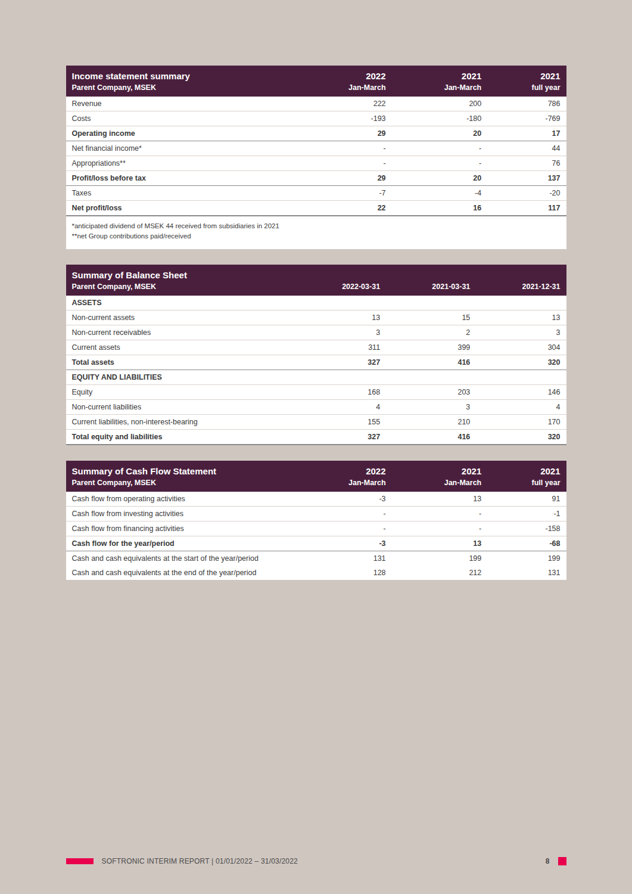| Income statement summary | 2022 | 2021 | 2021 |
| --- | --- | --- | --- |
| Parent Company, MSEK | Jan-March | Jan-March | full year |
| Revenue | 222 | 200 | 786 |
| Costs | -193 | -180 | -769 |
| Operating income | 29 | 20 | 17 |
| Net financial income* | - | - | 44 |
| Appropriations** | - | - | 76 |
| Profit/loss before tax | 29 | 20 | 137 |
| Taxes | -7 | -4 | -20 |
| Net profit/loss | 22 | 16 | 117 |
*anticipated dividend of MSEK 44 received from subsidiaries in 2021
**net Group contributions paid/received
| Summary of Balance Sheet | | | |
| --- | --- | --- | --- |
| Parent Company, MSEK | 2022-03-31 | 2021-03-31 | 2021-12-31 |
| ASSETS | | | |
| Non-current assets | 13 | 15 | 13 |
| Non-current receivables | 3 | 2 | 3 |
| Current assets | 311 | 399 | 304 |
| Total assets | 327 | 416 | 320 |
| EQUITY AND LIABILITIES | | | |
| Equity | 168 | 203 | 146 |
| Non-current liabilities | 4 | 3 | 4 |
| Current liabilities, non-interest-bearing | 155 | 210 | 170 |
| Total equity and liabilities | 327 | 416 | 320 |
| Summary of Cash Flow Statement | 2022 | 2021 | 2021 |
| --- | --- | --- | --- |
| Parent Company, MSEK | Jan-March | Jan-March | full year |
| Cash flow from operating activities | -3 | 13 | 91 |
| Cash flow from investing activities | - | - | -1 |
| Cash flow from financing activities | - | - | -158 |
| Cash flow for the year/period | -3 | 13 | -68 |
| Cash and cash equivalents at the start of the year/period | 131 | 199 | 199 |
| Cash and cash equivalents at the end of the year/period | 128 | 212 | 131 |
SOFTRONIC INTERIM REPORT | 01/01/2022 – 31/03/2022 8